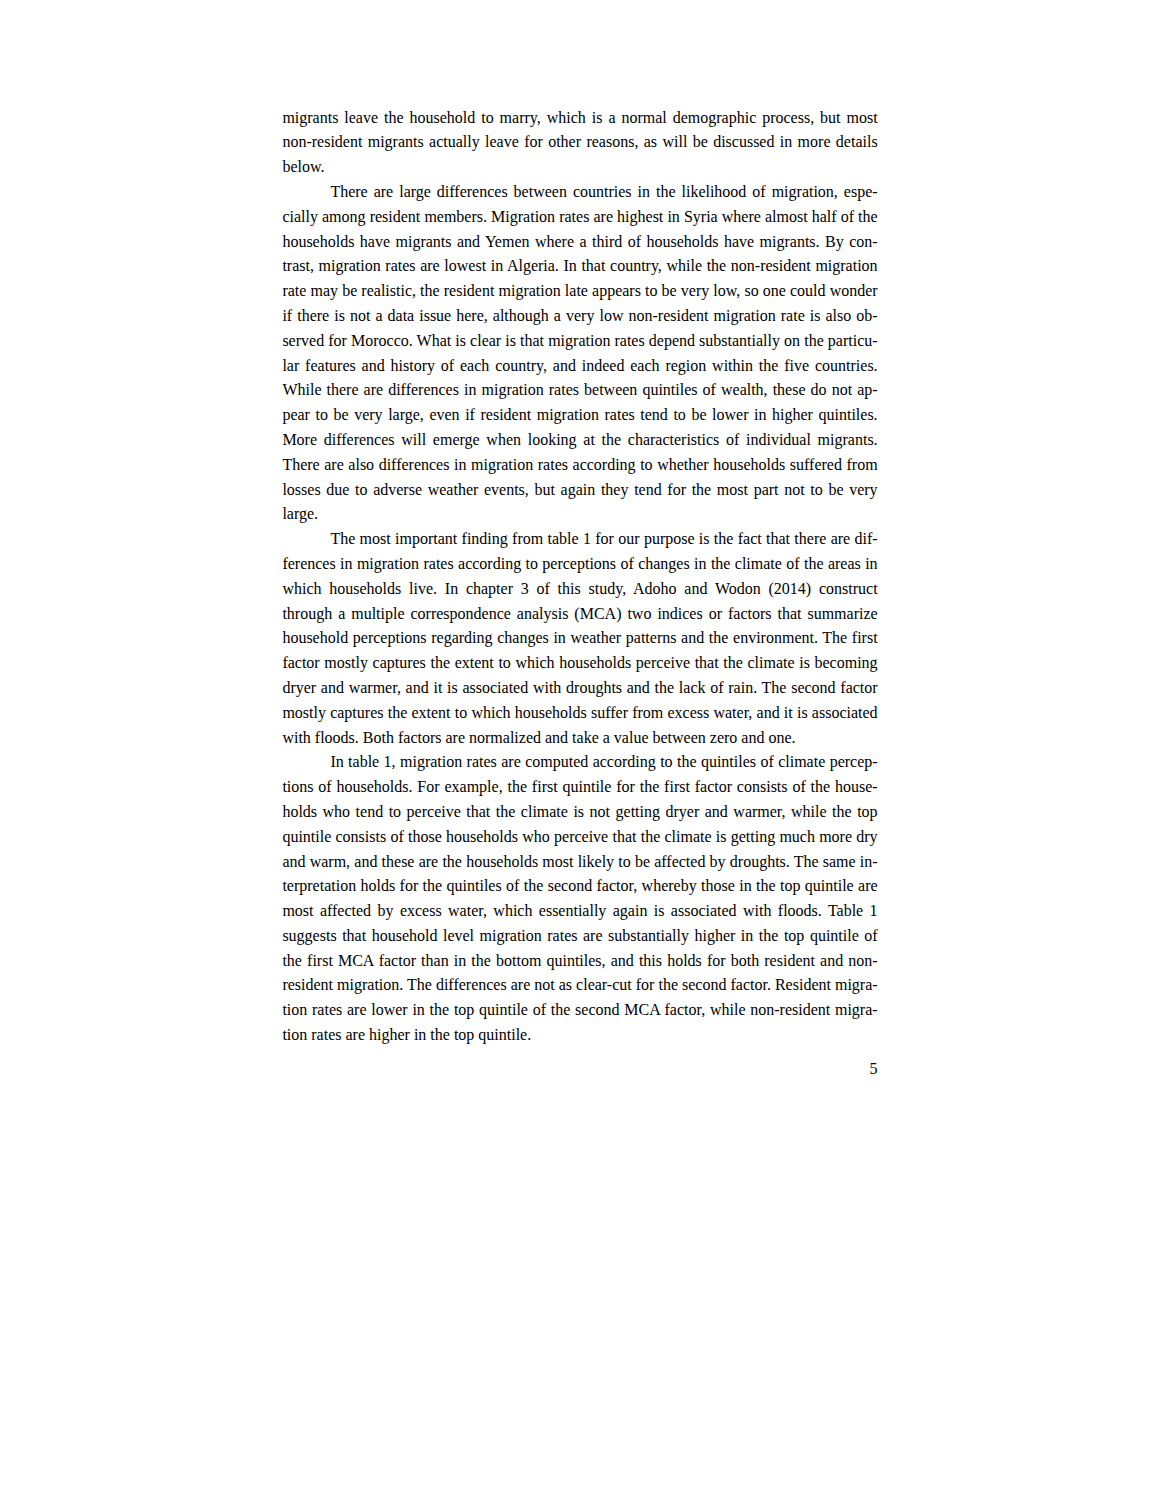migrants leave the household to marry, which is a normal demographic process, but most non-resident migrants actually leave for other reasons, as will be discussed in more details below.
There are large differences between countries in the likelihood of migration, especially among resident members. Migration rates are highest in Syria where almost half of the households have migrants and Yemen where a third of households have migrants. By contrast, migration rates are lowest in Algeria. In that country, while the non-resident migration rate may be realistic, the resident migration late appears to be very low, so one could wonder if there is not a data issue here, although a very low non-resident migration rate is also observed for Morocco. What is clear is that migration rates depend substantially on the particular features and history of each country, and indeed each region within the five countries. While there are differences in migration rates between quintiles of wealth, these do not appear to be very large, even if resident migration rates tend to be lower in higher quintiles. More differences will emerge when looking at the characteristics of individual migrants. There are also differences in migration rates according to whether households suffered from losses due to adverse weather events, but again they tend for the most part not to be very large.
The most important finding from table 1 for our purpose is the fact that there are differences in migration rates according to perceptions of changes in the climate of the areas in which households live. In chapter 3 of this study, Adoho and Wodon (2014) construct through a multiple correspondence analysis (MCA) two indices or factors that summarize household perceptions regarding changes in weather patterns and the environment. The first factor mostly captures the extent to which households perceive that the climate is becoming dryer and warmer, and it is associated with droughts and the lack of rain. The second factor mostly captures the extent to which households suffer from excess water, and it is associated with floods. Both factors are normalized and take a value between zero and one.
In table 1, migration rates are computed according to the quintiles of climate perceptions of households. For example, the first quintile for the first factor consists of the households who tend to perceive that the climate is not getting dryer and warmer, while the top quintile consists of those households who perceive that the climate is getting much more dry and warm, and these are the households most likely to be affected by droughts. The same interpretation holds for the quintiles of the second factor, whereby those in the top quintile are most affected by excess water, which essentially again is associated with floods. Table 1 suggests that household level migration rates are substantially higher in the top quintile of the first MCA factor than in the bottom quintiles, and this holds for both resident and non-resident migration. The differences are not as clear-cut for the second factor. Resident migration rates are lower in the top quintile of the second MCA factor, while non-resident migration rates are higher in the top quintile.
5